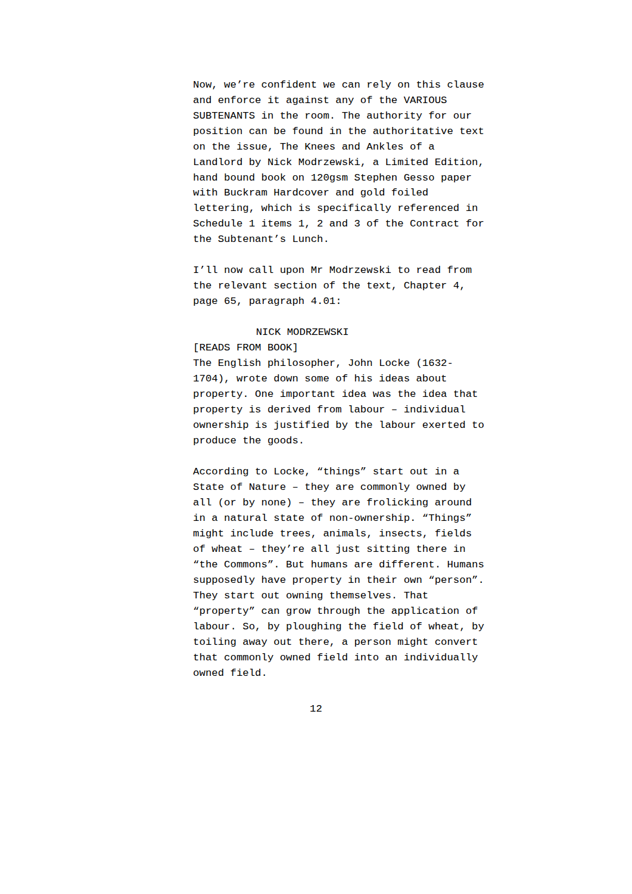Now, we’re confident we can rely on this clause and enforce it against any of the VARIOUS SUBTENANTS in the room. The authority for our position can be found in the authoritative text on the issue, The Knees and Ankles of a Landlord by Nick Modrzewski, a Limited Edition, hand bound book on 120gsm Stephen Gesso paper with Buckram Hardcover and gold foiled lettering, which is specifically referenced in Schedule 1 items 1, 2 and 3 of the Contract for the Subtenant’s Lunch.
I’ll now call upon Mr Modrzewski to read from the relevant section of the text, Chapter 4, page 65, paragraph 4.01:
NICK MODRZEWSKI
[READS FROM BOOK]
The English philosopher, John Locke (1632-1704), wrote down some of his ideas about property. One important idea was the idea that property is derived from labour – individual ownership is justified by the labour exerted to produce the goods.
According to Locke, “things” start out in a State of Nature – they are commonly owned by all (or by none) – they are frolicking around in a natural state of non-ownership. “Things” might include trees, animals, insects, fields of wheat – they’re all just sitting there in “the Commons”. But humans are different. Humans supposedly have property in their own “person”. They start out owning themselves. That “property” can grow through the application of labour. So, by ploughing the field of wheat, by toiling away out there, a person might convert that commonly owned field into an individually owned field.
12